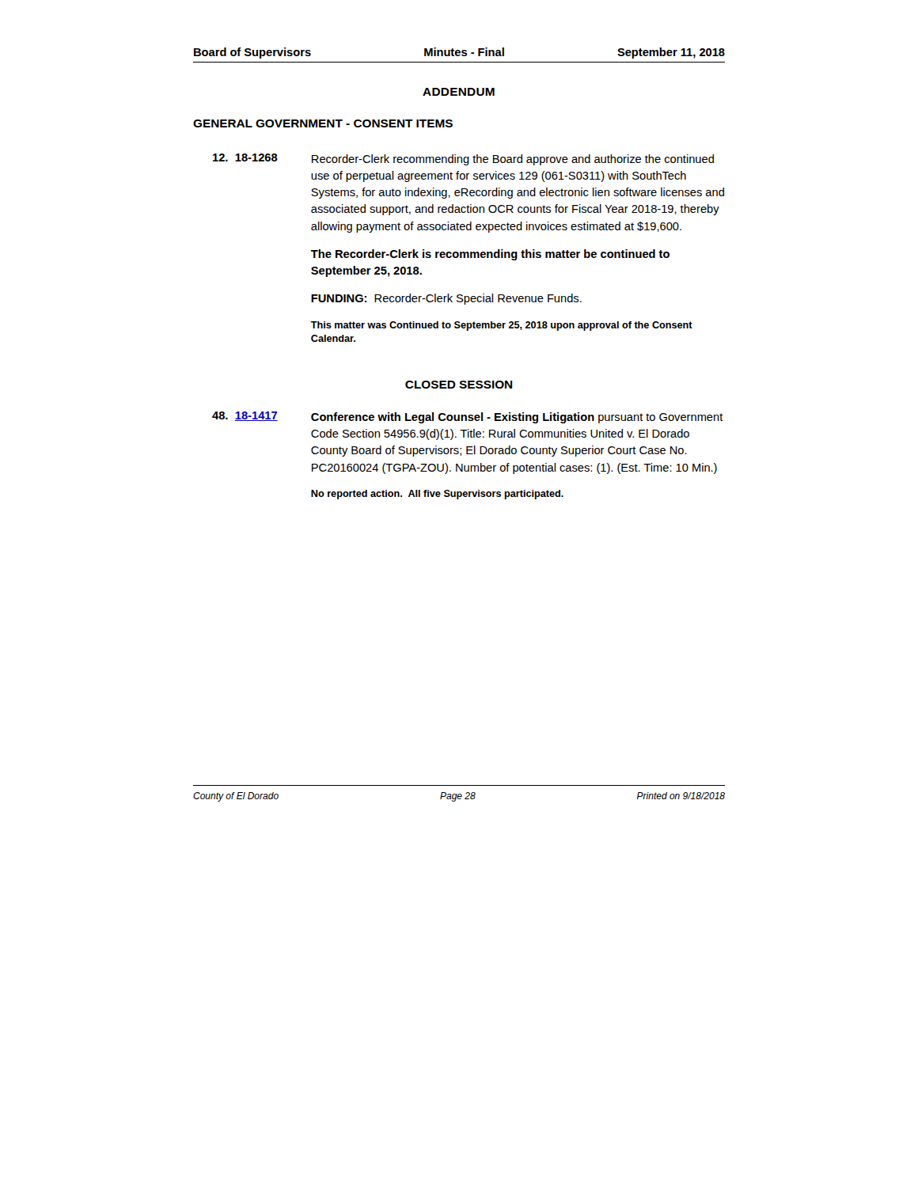Board of Supervisors
Minutes - Final
September 11, 2018
ADDENDUM
GENERAL GOVERNMENT - CONSENT ITEMS
12.
18-1268
Recorder-Clerk recommending the Board approve and authorize the continued use of perpetual agreement for services 129 (061-S0311) with SouthTech Systems, for auto indexing, eRecording and electronic lien software licenses and associated support, and redaction OCR counts for Fiscal Year 2018-19, thereby allowing payment of associated expected invoices estimated at $19,600.
The Recorder-Clerk is recommending this matter be continued to September 25, 2018.
FUNDING: Recorder-Clerk Special Revenue Funds.
This matter was Continued to September 25, 2018 upon approval of the Consent Calendar.
CLOSED SESSION
48.
18-1417
Conference with Legal Counsel - Existing Litigation pursuant to Government Code Section 54956.9(d)(1). Title: Rural Communities United v. El Dorado County Board of Supervisors; El Dorado County Superior Court Case No. PC20160024 (TGPA-ZOU). Number of potential cases: (1). (Est. Time: 10 Min.)
No reported action. All five Supervisors participated.
County of El Dorado
Page 28
Printed on 9/18/2018